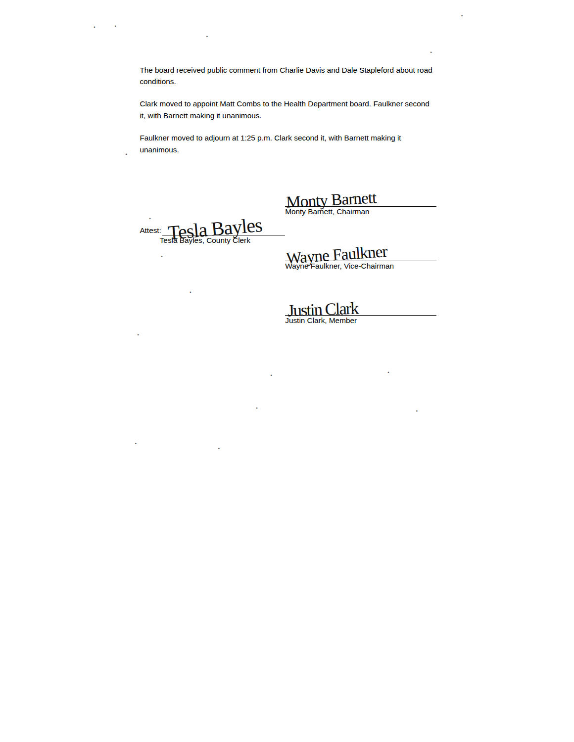• • • • • • • • • • • • • • • •
The board received public comment from Charlie Davis and Dale Stapleford about road conditions.
Clark moved to appoint Matt Combs to the Health Department board. Faulkner second it, with Barnett making it unanimous.
Faulkner moved to adjourn at 1:25 p.m. Clark second it, with Barnett making it unanimous.
| Attest: Tesla Bayles Tesla Bayles, County Clerk | Monty Barnett Monty Barnett, Chairman Wayne Faulkner Wayne Faulkner, Vice-Chairman Justin Clark Justin Clark, Member |